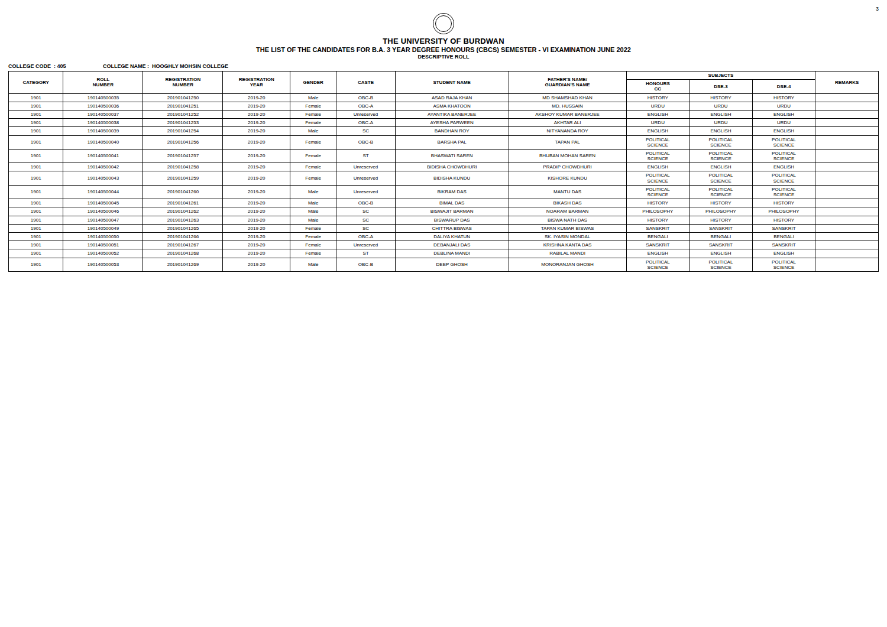3
THE UNIVERSITY OF BURDWAN
THE LIST OF THE CANDIDATES FOR B.A. 3 YEAR DEGREE HONOURS (CBCS) SEMESTER - VI EXAMINATION JUNE 2022
DESCRIPTIVE ROLL
COLLEGE CODE : 405 COLLEGE NAME : HOOGHLY MOHSIN COLLEGE
| CATEGORY | ROLL NUMBER | REGISTRATION NUMBER | REGISTRATION YEAR | GENDER | CASTE | STUDENT NAME | FATHER'S NAME/ GUARDIAN'S NAME | SUBJECTS | REMARKS |
| --- | --- | --- | --- | --- | --- | --- | --- | --- | --- |
| HONOURS CC | DSE-3 | DSE-4 |
| 1901 | 190140500035 | 201901041250 | 2019-20 | Male | OBC-B | ASAD RAJA KHAN | MD SHAMSHAD KHAN | HISTORY | HISTORY | HISTORY | |
| 1901 | 190140500036 | 201901041251 | 2019-20 | Female | OBC-A | ASMA KHATOON | MD. HUSSAIN | URDU | URDU | URDU | |
| 1901 | 190140500037 | 201901041252 | 2019-20 | Female | Unreserved | AYANTIKA BANERJEE | AKSHOY KUMAR BANERJEE | ENGLISH | ENGLISH | ENGLISH | |
| 1901 | 190140500038 | 201901041253 | 2019-20 | Female | OBC-A | AYESHA PARWEEN | AKHTAR ALI | URDU | URDU | URDU | |
| 1901 | 190140500039 | 201901041254 | 2019-20 | Male | SC | BANDHAN ROY | NITYANANDA ROY | ENGLISH | ENGLISH | ENGLISH | |
| 1901 | 190140500040 | 201901041256 | 2019-20 | Female | OBC-B | BARSHA PAL | TAPAN PAL | POLITICAL SCIENCE | POLITICAL SCIENCE | POLITICAL SCIENCE | |
| 1901 | 190140500041 | 201901041257 | 2019-20 | Female | ST | BHASWATI SAREN | BHUBAN MOHAN SAREN | POLITICAL SCIENCE | POLITICAL SCIENCE | POLITICAL SCIENCE | |
| 1901 | 190140500042 | 201901041258 | 2019-20 | Female | Unreserved | BIDISHA CHOWDHURI | PRADIP CHOWDHURI | ENGLISH | ENGLISH | ENGLISH | |
| 1901 | 190140500043 | 201901041259 | 2019-20 | Female | Unreserved | BIDISHA KUNDU | KISHORE KUNDU | POLITICAL SCIENCE | POLITICAL SCIENCE | POLITICAL SCIENCE | |
| 1901 | 190140500044 | 201901041260 | 2019-20 | Male | Unreserved | BIKRAM DAS | MANTU DAS | POLITICAL SCIENCE | POLITICAL SCIENCE | POLITICAL SCIENCE | |
| 1901 | 190140500045 | 201901041261 | 2019-20 | Male | OBC-B | BIMAL DAS | BIKASH DAS | HISTORY | HISTORY | HISTORY | |
| 1901 | 190140500046 | 201901041262 | 2019-20 | Male | SC | BISWAJIT BARMAN | NOARAM BARMAN | PHILOSOPHY | PHILOSOPHY | PHILOSOPHY | |
| 1901 | 190140500047 | 201901041263 | 2019-20 | Male | SC | BISWARUP DAS | BISWA NATH DAS | HISTORY | HISTORY | HISTORY | |
| 1901 | 190140500049 | 201901041265 | 2019-20 | Female | SC | CHITTRA BISWAS | TAPAN KUMAR BISWAS | SANSKRIT | SANSKRIT | SANSKRIT | |
| 1901 | 190140500050 | 201901041266 | 2019-20 | Female | OBC-A | DALIYA KHATUN | SK. IYASIN MONDAL | BENGALI | BENGALI | BENGALI | |
| 1901 | 190140500051 | 201901041267 | 2019-20 | Female | Unreserved | DEBANJALI DAS | KRISHNA KANTA DAS | SANSKRIT | SANSKRIT | SANSKRIT | |
| 1901 | 190140500052 | 201901041268 | 2019-20 | Female | ST | DEBLINA MANDI | RABILAL MANDI | ENGLISH | ENGLISH | ENGLISH | |
| 1901 | 190140500053 | 201901041269 | 2019-20 | Male | OBC-B | DEEP GHOSH | MONORANJAN GHOSH | POLITICAL SCIENCE | POLITICAL SCIENCE | POLITICAL SCIENCE | |